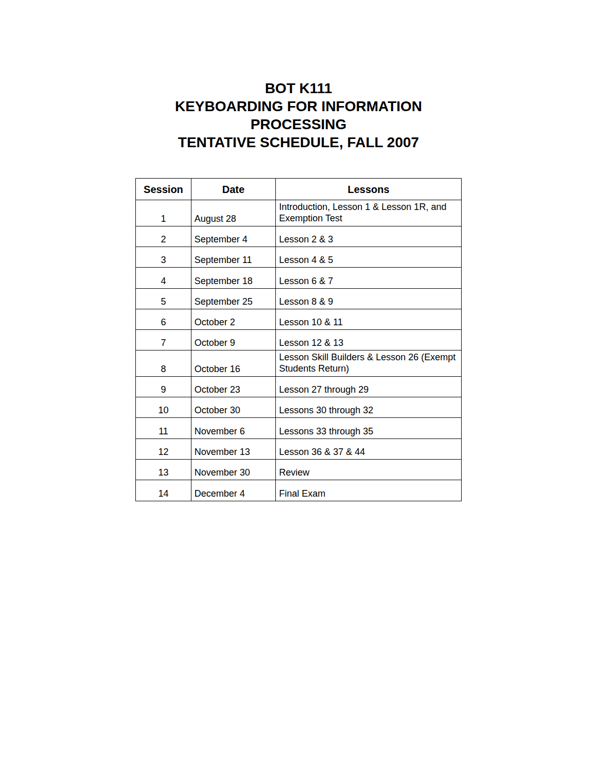BOT K111
KEYBOARDING FOR INFORMATION PROCESSING
TENTATIVE SCHEDULE, FALL 2007
| Session | Date | Lessons |
| --- | --- | --- |
| 1 | August 28 | Introduction, Lesson 1 & Lesson 1R, and Exemption Test |
| 2 | September 4 | Lesson 2 & 3 |
| 3 | September 11 | Lesson 4 & 5 |
| 4 | September 18 | Lesson 6 & 7 |
| 5 | September 25 | Lesson 8 & 9 |
| 6 | October 2 | Lesson 10 & 11 |
| 7 | October 9 | Lesson 12 & 13 |
| 8 | October 16 | Lesson Skill Builders & Lesson 26 (Exempt Students Return) |
| 9 | October 23 | Lesson 27 through 29 |
| 10 | October 30 | Lessons 30 through 32 |
| 11 | November 6 | Lessons 33 through 35 |
| 12 | November 13 | Lesson 36 & 37 & 44 |
| 13 | November 30 | Review |
| 14 | December 4 | Final Exam |